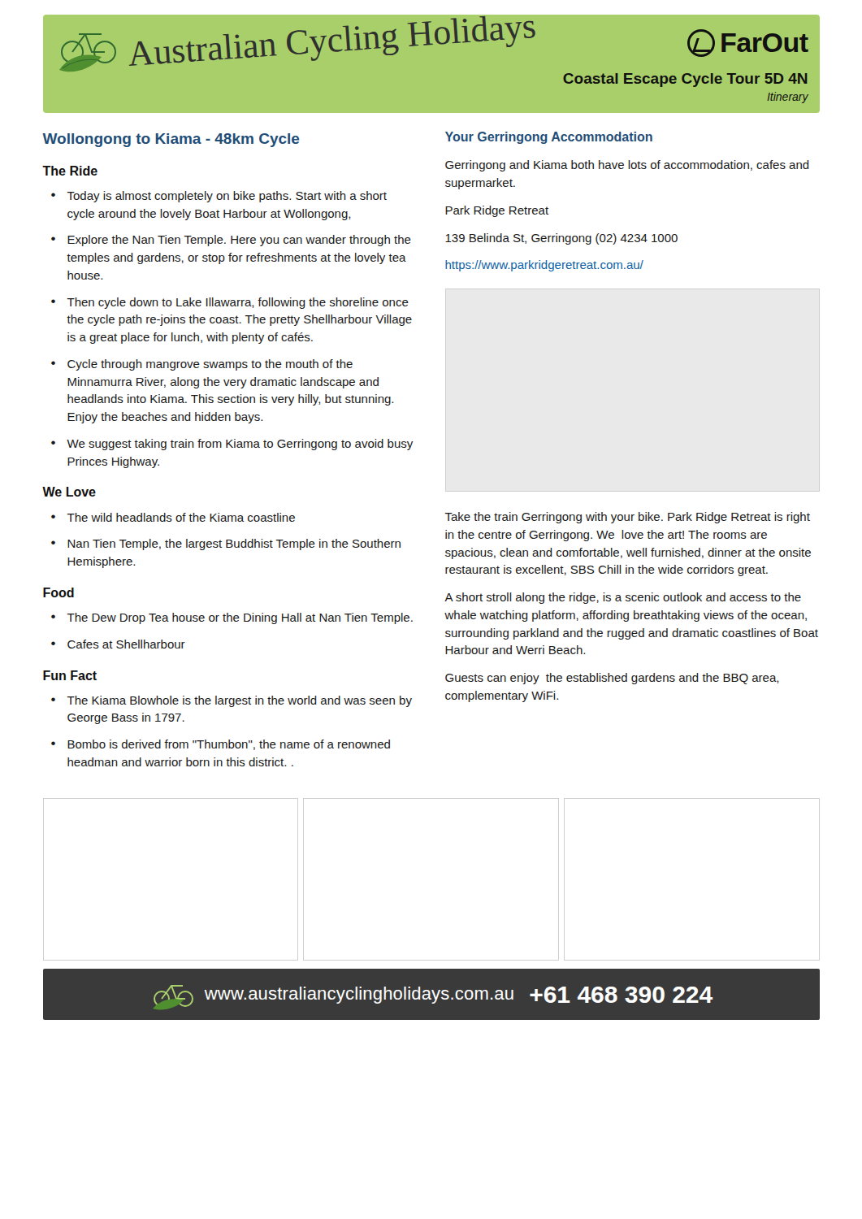Australian Cycling Holidays
FarOut
Coastal Escape Cycle Tour 5D 4N
Itinerary
Wollongong to Kiama - 48km Cycle
The Ride
Today is almost completely on bike paths. Start with a short cycle around the lovely Boat Harbour at Wollongong,
Explore the Nan Tien Temple. Here you can wander through the temples and gardens, or stop for refreshments at the lovely tea house.
Then cycle down to Lake Illawarra, following the shoreline once the cycle path re-joins the coast. The pretty Shellharbour Village is a great place for lunch, with plenty of cafés.
Cycle through mangrove swamps to the mouth of the Minnamurra River, along the very dramatic landscape and headlands into Kiama. This section is very hilly, but stunning. Enjoy the beaches and hidden bays.
We suggest taking train from Kiama to Gerringong to avoid busy Princes Highway.
We Love
The wild headlands of the Kiama coastline
Nan Tien Temple, the largest Buddhist Temple in the Southern Hemisphere.
Food
The Dew Drop Tea house or the Dining Hall at Nan Tien Temple.
Cafes at Shellharbour
Fun Fact
The Kiama Blowhole is the largest in the world and was seen by George Bass in 1797.
Bombo is derived from "Thumbon", the name of a renowned headman and warrior born in this district. .
Your Gerringong Accommodation
Gerringong and Kiama both have lots of accommodation, cafes and supermarket.
Park Ridge Retreat
139 Belinda St, Gerringong (02) 4234 1000
https://www.parkridgeretreat.com.au/
Take the train Gerringong with your bike. Park Ridge Retreat is right in the centre of Gerringong. We love the art! The rooms are spacious, clean and comfortable, well furnished, dinner at the onsite restaurant is excellent, SBS Chill in the wide corridors great.
A short stroll along the ridge, is a scenic outlook and access to the whale watching platform, affording breathtaking views of the ocean, surrounding parkland and the rugged and dramatic coastlines of Boat Harbour and Werri Beach.
Guests can enjoy the established gardens and the BBQ area, complementary WiFi.
www.australiancyclingholidays.com.au
+61 468 390 224